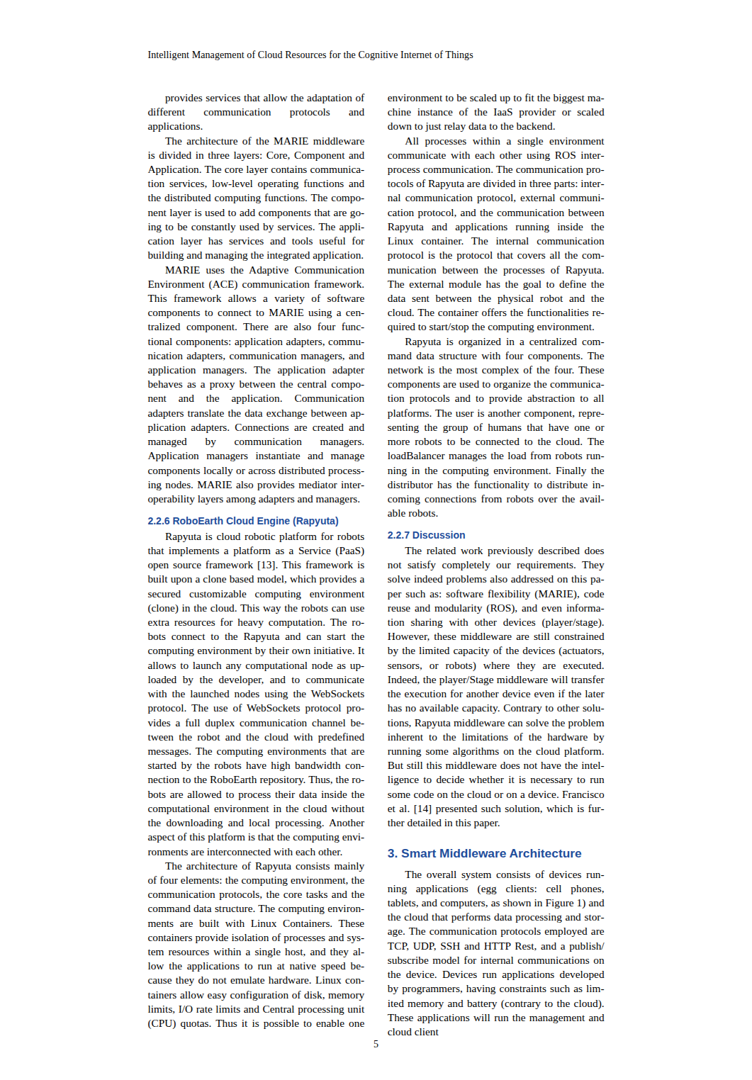Intelligent Management of Cloud Resources for the Cognitive Internet of Things
provides services that allow the adaptation of different communication protocols and applications.
The architecture of the MARIE middleware is divided in three layers: Core, Component and Application. The core layer contains communication services, low-level operating functions and the distributed computing functions. The component layer is used to add components that are going to be constantly used by services. The application layer has services and tools useful for building and managing the integrated application.
MARIE uses the Adaptive Communication Environment (ACE) communication framework. This framework allows a variety of software components to connect to MARIE using a centralized component. There are also four functional components: application adapters, communication adapters, communication managers, and application managers. The application adapter behaves as a proxy between the central component and the application. Communication adapters translate the data exchange between application adapters. Connections are created and managed by communication managers. Application managers instantiate and manage components locally or across distributed processing nodes. MARIE also provides mediator interoperability layers among adapters and managers.
2.2.6 RoboEarth Cloud Engine (Rapyuta)
Rapyuta is cloud robotic platform for robots that implements a platform as a Service (PaaS) open source framework [13]. This framework is built upon a clone based model, which provides a secured customizable computing environment (clone) in the cloud. This way the robots can use extra resources for heavy computation. The robots connect to the Rapyuta and can start the computing environment by their own initiative. It allows to launch any computational node as uploaded by the developer, and to communicate with the launched nodes using the WebSockets protocol. The use of WebSockets protocol provides a full duplex communication channel between the robot and the cloud with predefined messages. The computing environments that are started by the robots have high bandwidth connection to the RoboEarth repository. Thus, the robots are allowed to process their data inside the computational environment in the cloud without the downloading and local processing. Another aspect of this platform is that the computing environments are interconnected with each other.
The architecture of Rapyuta consists mainly of four elements: the computing environment, the communication protocols, the core tasks and the command data structure. The computing environments are built with Linux Containers. These containers provide isolation of processes and system resources within a single host, and they allow the applications to run at native speed because they do not emulate hardware. Linux containers allow easy configuration of disk, memory limits, I/O rate limits and Central processing unit (CPU) quotas. Thus it is possible to enable one environment to be scaled up to fit the biggest machine instance of the IaaS provider or scaled down to just relay data to the backend.
All processes within a single environment communicate with each other using ROS interprocess communication. The communication protocols of Rapyuta are divided in three parts: internal communication protocol, external communication protocol, and the communication between Rapyuta and applications running inside the Linux container. The internal communication protocol is the protocol that covers all the communication between the processes of Rapyuta. The external module has the goal to define the data sent between the physical robot and the cloud. The container offers the functionalities required to start/stop the computing environment.
Rapyuta is organized in a centralized command data structure with four components. The network is the most complex of the four. These components are used to organize the communication protocols and to provide abstraction to all platforms. The user is another component, representing the group of humans that have one or more robots to be connected to the cloud. The loadBalancer manages the load from robots running in the computing environment. Finally the distributor has the functionality to distribute incoming connections from robots over the available robots.
2.2.7 Discussion
The related work previously described does not satisfy completely our requirements. They solve indeed problems also addressed on this paper such as: software flexibility (MARIE), code reuse and modularity (ROS), and even information sharing with other devices (player/stage). However, these middleware are still constrained by the limited capacity of the devices (actuators, sensors, or robots) where they are executed. Indeed, the player/Stage middleware will transfer the execution for another device even if the later has no available capacity. Contrary to other solutions, Rapyuta middleware can solve the problem inherent to the limitations of the hardware by running some algorithms on the cloud platform. But still this middleware does not have the intelligence to decide whether it is necessary to run some code on the cloud or on a device. Francisco et al. [14] presented such solution, which is further detailed in this paper.
3. Smart Middleware Architecture
The overall system consists of devices running applications (egg clients: cell phones, tablets, and computers, as shown in Figure 1) and the cloud that performs data processing and storage. The communication protocols employed are TCP, UDP, SSH and HTTP Rest, and a publish/ subscribe model for internal communications on the device. Devices run applications developed by programmers, having constraints such as limited memory and battery (contrary to the cloud). These applications will run the management and cloud client
5